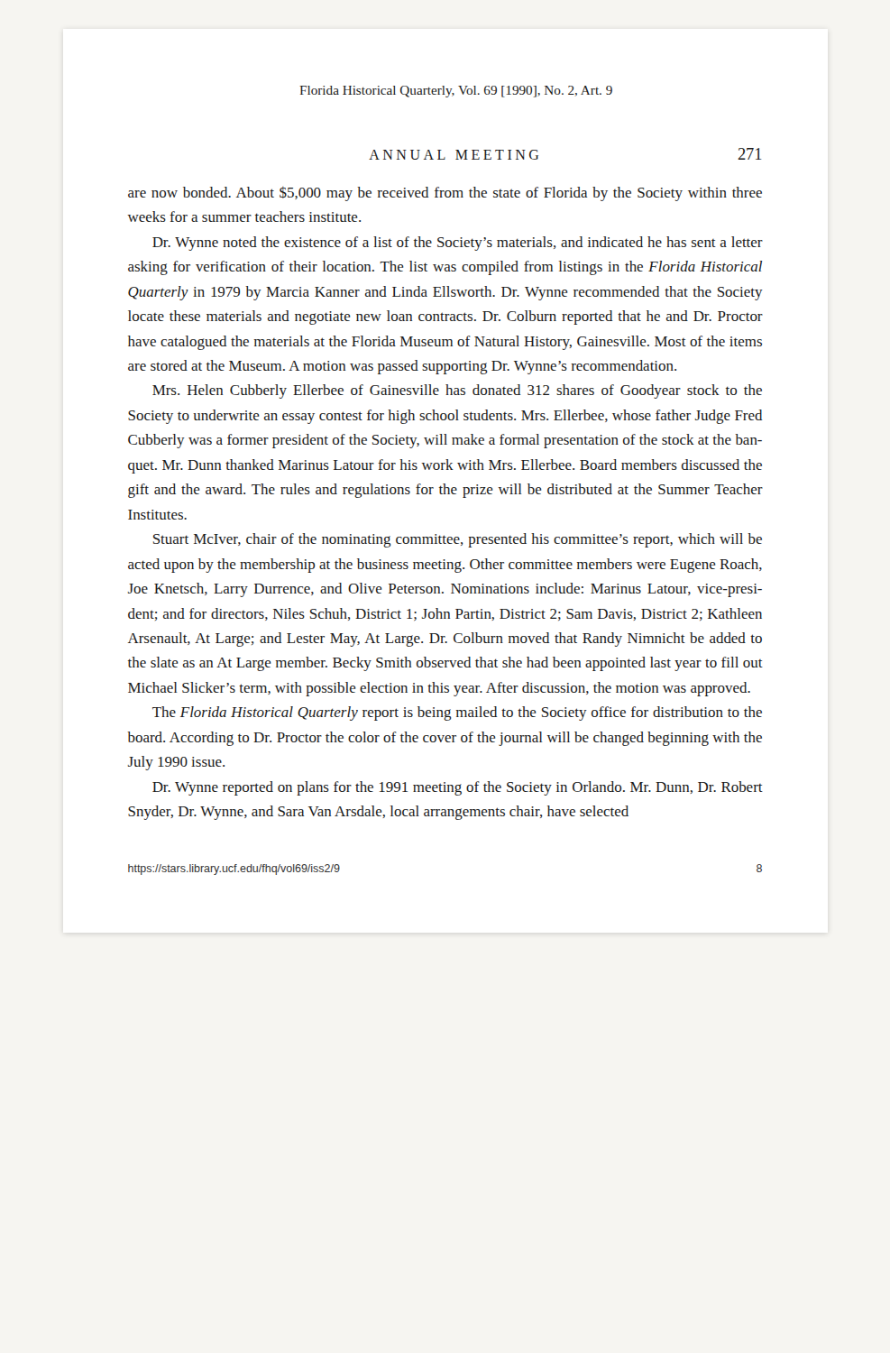Florida Historical Quarterly, Vol. 69 [1990], No. 2, Art. 9
Annual Meeting
271
are now bonded. About $5,000 may be received from the state of Florida by the Society within three weeks for a summer teachers institute.
Dr. Wynne noted the existence of a list of the Society’s materials, and indicated he has sent a letter asking for verification of their location. The list was compiled from listings in the Florida Historical Quarterly in 1979 by Marcia Kanner and Linda Ellsworth. Dr. Wynne recommended that the Society locate these materials and negotiate new loan contracts. Dr. Colburn reported that he and Dr. Proctor have catalogued the materials at the Florida Museum of Natural History, Gainesville. Most of the items are stored at the Museum. A motion was passed supporting Dr. Wynne’s recommendation.
Mrs. Helen Cubberly Ellerbee of Gainesville has donated 312 shares of Goodyear stock to the Society to underwrite an essay contest for high school students. Mrs. Ellerbee, whose father Judge Fred Cubberly was a former president of the Society, will make a formal presentation of the stock at the banquet. Mr. Dunn thanked Marinus Latour for his work with Mrs. Ellerbee. Board members discussed the gift and the award. The rules and regulations for the prize will be distributed at the Summer Teacher Institutes.
Stuart McIver, chair of the nominating committee, presented his committee’s report, which will be acted upon by the membership at the business meeting. Other committee members were Eugene Roach, Joe Knetsch, Larry Durrence, and Olive Peterson. Nominations include: Marinus Latour, vice-president; and for directors, Niles Schuh, District 1; John Partin, District 2; Sam Davis, District 2; Kathleen Arsenault, At Large; and Lester May, At Large. Dr. Colburn moved that Randy Nimnicht be added to the slate as an At Large member. Becky Smith observed that she had been appointed last year to fill out Michael Slicker’s term, with possible election in this year. After discussion, the motion was approved.
The Florida Historical Quarterly report is being mailed to the Society office for distribution to the board. According to Dr. Proctor the color of the cover of the journal will be changed beginning with the July 1990 issue.
Dr. Wynne reported on plans for the 1991 meeting of the Society in Orlando. Mr. Dunn, Dr. Robert Snyder, Dr. Wynne, and Sara Van Arsdale, local arrangements chair, have selected
https://stars.library.ucf.edu/fhq/vol69/iss2/9 8